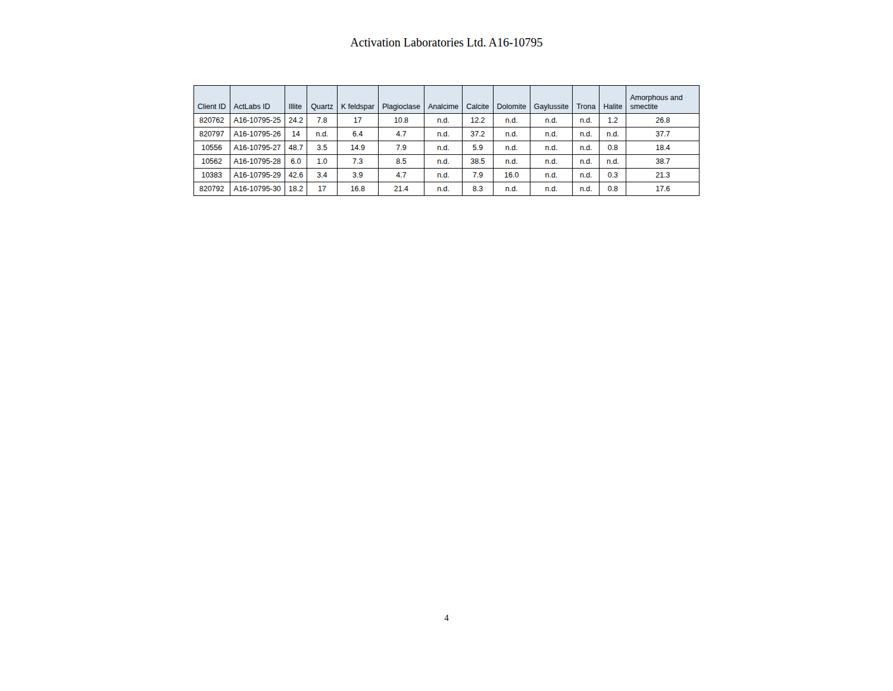Activation Laboratories Ltd. A16-10795
| Client ID | ActLabs ID | Illite | Quartz | K feldspar | Plagioclase | Analcime | Calcite | Dolomite | Gaylussite | Trona | Halite | Amorphous and smectite |
| --- | --- | --- | --- | --- | --- | --- | --- | --- | --- | --- | --- | --- |
| 820762 | A16-10795-25 | 24.2 | 7.8 | 17 | 10.8 | n.d. | 12.2 | n.d. | n.d. | n.d. | 1.2 | 26.8 |
| 820797 | A16-10795-26 | 14 | n.d. | 6.4 | 4.7 | n.d. | 37.2 | n.d. | n.d. | n.d. | n.d. | 37.7 |
| 10556 | A16-10795-27 | 48.7 | 3.5 | 14.9 | 7.9 | n.d. | 5.9 | n.d. | n.d. | n.d. | 0.8 | 18.4 |
| 10562 | A16-10795-28 | 6.0 | 1.0 | 7.3 | 8.5 | n.d. | 38.5 | n.d. | n.d. | n.d. | n.d. | 38.7 |
| 10383 | A16-10795-29 | 42.6 | 3.4 | 3.9 | 4.7 | n.d. | 7.9 | 16.0 | n.d. | n.d. | 0.3 | 21.3 |
| 820792 | A16-10795-30 | 18.2 | 17 | 16.8 | 21.4 | n.d. | 8.3 | n.d. | n.d. | n.d. | 0.8 | 17.6 |
4